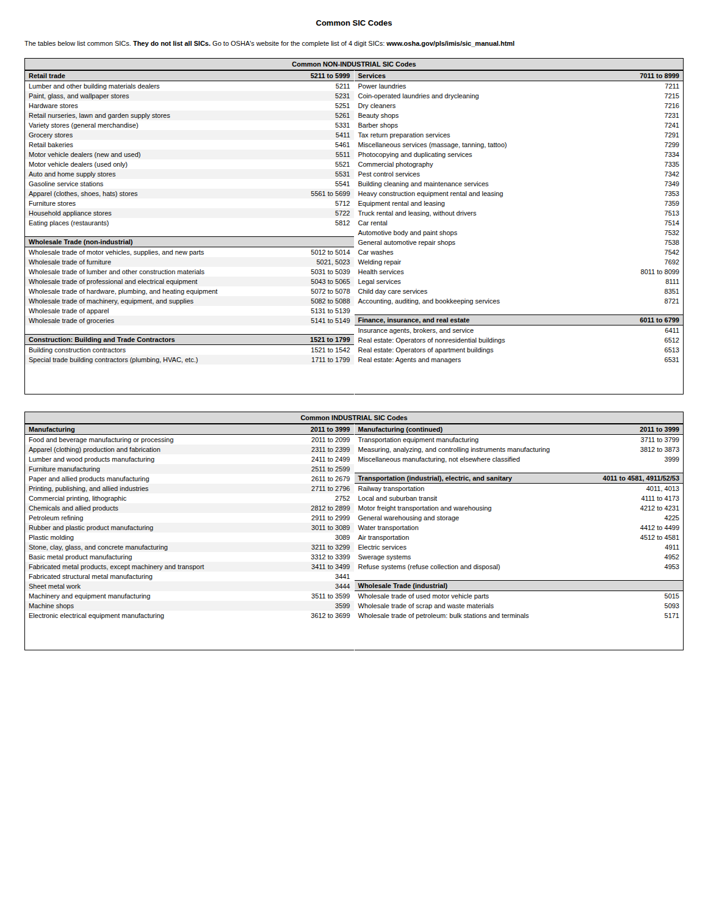Common SIC Codes
The tables below list common SICs. They do not list all SICs. Go to OSHA's website for the complete list of 4 digit SICs: www.osha.gov/pls/imis/sic_manual.html
| Common NON-INDUSTRIAL SIC Codes |
| / Retail trade / 5211 to 5999 / / Lumber and other building materials dealers / 5211 / / Paint, glass, and wallpaper stores / 5231 / / Hardware stores / 5251 / / Retail nurseries, lawn and garden supply stores / 5261 / / Variety stores (general merchandise) / 5331 / / Grocery stores / 5411 / / Retail bakeries / 5461 / / Motor vehicle dealers (new and used) / 5511 / / Motor vehicle dealers (used only) / 5521 / / Auto and home supply stores / 5531 / / Gasoline service stations / 5541 / / Apparel (clothes, shoes, hats) stores / 5561 to 5699 / / Furniture stores / 5712 / / Household appliance stores / 5722 / / Eating places (restaurants) / 5812 / / Wholesale Trade (non-industrial) / / / Wholesale trade of motor vehicles, supplies, and new parts / 5012 to 5014 / / Wholesale trade of furniture / 5021, 5023 / / Wholesale trade of lumber and other construction materials / 5031 to 5039 / / Wholesale trade of professional and electrical equipment / 5043 to 5065 / / Wholesale trade of hardware, plumbing, and heating equipment / 5072 to 5078 / / Wholesale trade of machinery, equipment, and supplies / 5082 to 5088 / / Wholesale trade of apparel / 5131 to 5139 / / Wholesale trade of groceries / 5141 to 5149 / / Construction: Building and Trade Contractors / 1521 to 1799 / / Building construction contractors / 1521 to 1542 / / Special trade building contractors (plumbing, HVAC, etc.) / 1711 to 1799 / | / Services / 7011 to 8999 / / Power laundries / 7211 / / Coin-operated laundries and drycleaning / 7215 / / Dry cleaners / 7216 / / Beauty shops / 7231 / / Barber shops / 7241 / / Tax return preparation services / 7291 / / Miscellaneous services (massage, tanning, tattoo) / 7299 / / Photocopying and duplicating services / 7334 / / Commercial photography / 7335 / / Pest control services / 7342 / / Building cleaning and maintenance services / 7349 / / Heavy construction equipment rental and leasing / 7353 / / Equipment rental and leasing / 7359 / / Truck rental and leasing, without drivers / 7513 / / Car rental / 7514 / / Automotive body and paint shops / 7532 / / General automotive repair shops / 7538 / / Car washes / 7542 / / Welding repair / 7692 / / Health services / 8011 to 8099 / / Legal services / 8111 / / Child day care services / 8351 / / Accounting, auditing, and bookkeeping services / 8721 / / Finance, insurance, and real estate / 6011 to 6799 / / Insurance agents, brokers, and service / 6411 / / Real estate: Operators of nonresidential buildings / 6512 / / Real estate: Operators of apartment buildings / 6513 / / Real estate: Agents and managers / 6531 / |
| Common INDUSTRIAL SIC Codes |
| / Manufacturing / 2011 to 3999 / / Food and beverage manufacturing or processing / 2011 to 2099 / / Apparel (clothing) production and fabrication / 2311 to 2399 / / Lumber and wood products manufacturing / 2411 to 2499 / / Furniture manufacturing / 2511 to 2599 / / Paper and allied products manufacturing / 2611 to 2679 / / Printing, publishing, and allied industries / 2711 to 2796 / / Commercial printing, lithographic / 2752 / / Chemicals and allied products / 2812 to 2899 / / Petroleum refining / 2911 to 2999 / / Rubber and plastic product manufacturing / 3011 to 3089 / / Plastic molding / 3089 / / Stone, clay, glass, and concrete manufacturing / 3211 to 3299 / / Basic metal product manufacturing / 3312 to 3399 / / Fabricated metal products, except machinery and transport / 3411 to 3499 / / Fabricated structural metal manufacturing / 3441 / / Sheet metal work / 3444 / / Machinery and equipment manufacturing / 3511 to 3599 / / Machine shops / 3599 / / Electronic electrical equipment manufacturing / 3612 to 3699 / | / Manufacturing (continued) / 2011 to 3999 / / Transportation equipment manufacturing / 3711 to 3799 / / Measuring, analyzing, and controlling instruments manufacturing / 3812 to 3873 / / Miscellaneous manufacturing, not elsewhere classified / 3999 / / Transportation (industrial), electric, and sanitary / 4011 to 4581, 4911/52/53 / / Railway transportation / 4011, 4013 / / Local and suburban transit / 4111 to 4173 / / Motor freight transportation and warehousing / 4212 to 4231 / / General warehousing and storage / 4225 / / Water transportation / 4412 to 4499 / / Air transportation / 4512 to 4581 / / Electric services / 4911 / / Swerage systems / 4952 / / Refuse systems (refuse collection and disposal) / 4953 / / Wholesale Trade (industrial) / / / Wholesale trade of used motor vehicle parts / 5015 / / Wholesale trade of scrap and waste materials / 5093 / / Wholesale trade of petroleum: bulk stations and terminals / 5171 / |